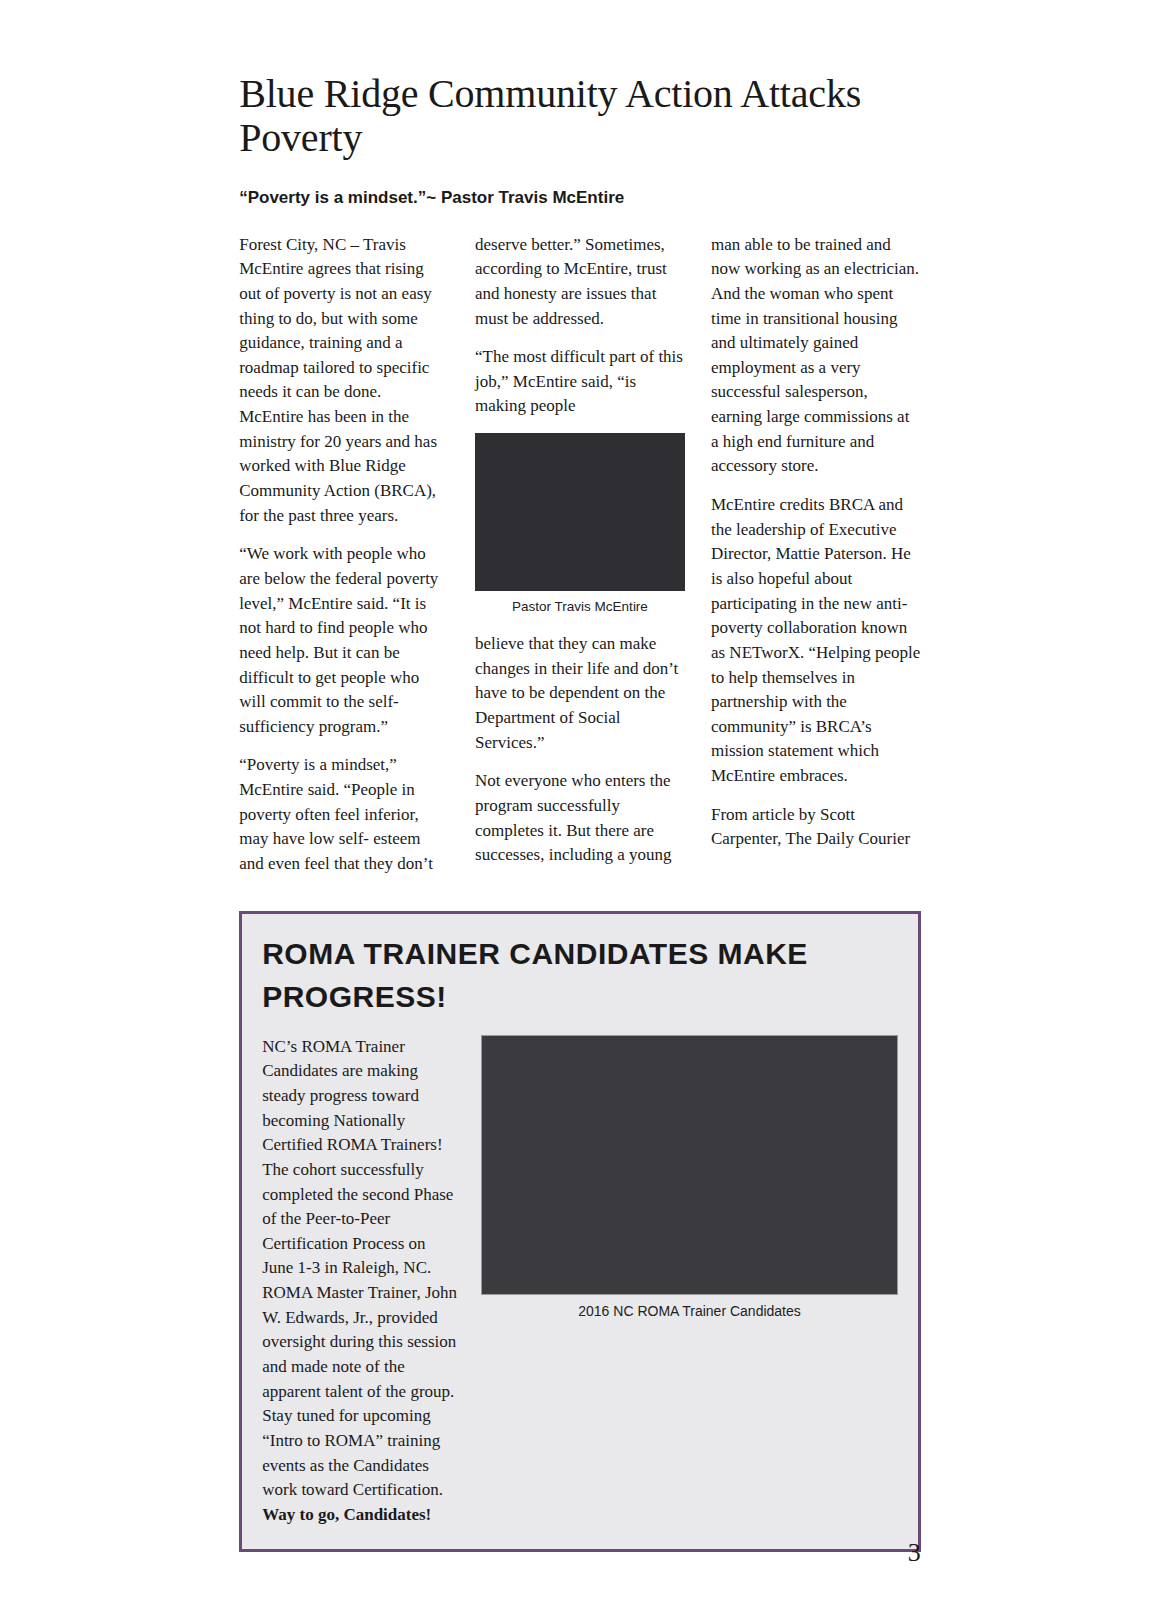Blue Ridge Community Action Attacks Poverty
“Poverty is a mindset.”~ Pastor Travis McEntire
Forest City, NC – Travis McEntire agrees that rising out of poverty is not an easy thing to do, but with some guidance, training and a roadmap tailored to specific needs it can be done. McEntire has been in the ministry for 20 years and has worked with Blue Ridge Community Action (BRCA), for the past three years.
“We work with people who are below the federal poverty level,” McEntire said. “It is not hard to find people who need help. But it can be difficult to get people who will commit to the self-sufficiency program.”
“Poverty is a mindset,” McEntire said. “People in poverty often feel inferior, may have low self- esteem and even feel that they don’t deserve better.” Sometimes, according to McEntire, trust and honesty are issues that must be addressed.
“The most difficult part of this job,” McEntire said, “is making people
Pastor Travis McEntire
believe that they can make changes in their life and don’t have to be dependent on the Department of Social Services.”
Not everyone who enters the program successfully completes it. But there are successes, including a young man able to be trained and now working as an electrician. And the woman who spent time in transitional housing and ultimately gained employment as a very successful salesperson, earning large commissions at a high end furniture and accessory store.
McEntire credits BRCA and the leadership of Executive Director, Mattie Paterson. He is also hopeful about participating in the new anti-poverty collaboration known as NETworX. “Helping people to help themselves in partnership with the community” is BRCA’s mission statement which McEntire embraces.
From article by Scott Carpenter, The Daily Courier
ROMA Trainer Candidates Make Progress!
NC’s ROMA Trainer Candidates are making steady progress toward becoming Nationally Certified ROMA Trainers! The cohort successfully completed the second Phase of the Peer-to-Peer Certification Process on June 1-3 in Raleigh, NC. ROMA Master Trainer, John W. Edwards, Jr., provided oversight during this session and made note of the apparent talent of the group. Stay tuned for upcoming “Intro to ROMA” training events as the Candidates work toward Certification. Way to go, Candidates!
2016 NC ROMA Trainer Candidates
3